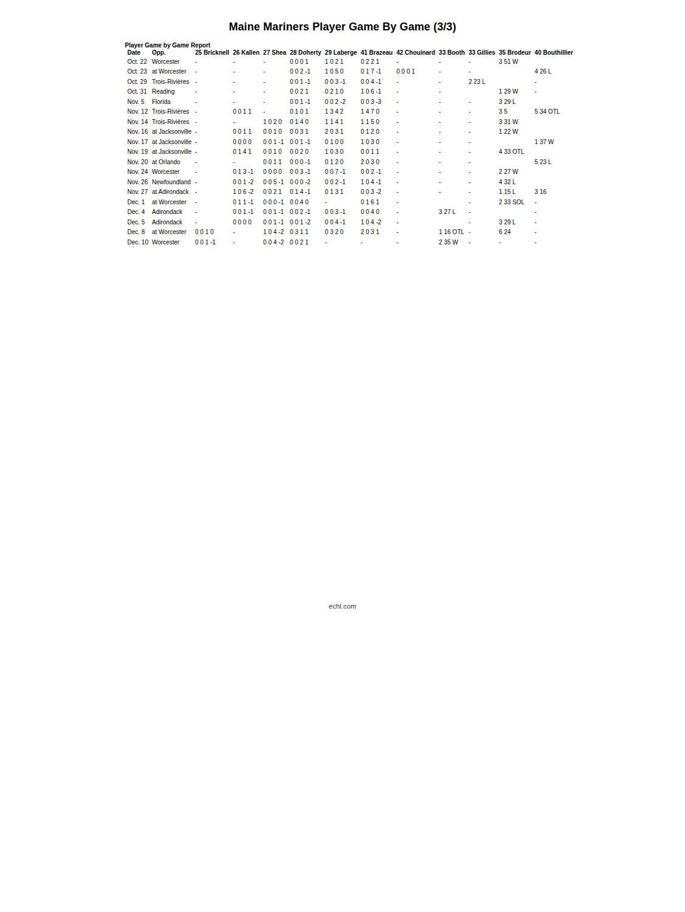Maine Mariners Player Game By Game (3/3)
Player Game by Game Report
| Date | Opp. | 25 Bricknell | 26 Kallen | 27 Shea | 28 Doherty | 29 Laberge | 41 Brazeau | 42 Chouinard | 33 Booth | 33 Gillies | 35 Brodeur | 40 Bouthillier |
| --- | --- | --- | --- | --- | --- | --- | --- | --- | --- | --- | --- | --- |
| Oct. 22 | Worcester | - | - | - | 0 0 0 1 | 1 0 2 1 | 0 2 2 1 | - | - | - | 3 51 W | |
| Oct. 23 | at Worcester | - | - | - | 0 0 2 -1 | 1 0 5 0 | 0 1 7 -1 | 0 0 0 1 | - | - | | 4 26 L |
| Oct. 29 | Trois-Rivières | - | - | - | 0 0 1 -1 | 0 0 3 -1 | 0 0 4 -1 | - | - | 2 23 L | | - |
| Oct. 31 | Reading | - | - | - | 0 0 2 1 | 0 2 1 0 | 1 0 6 -1 | - | - | | 1 29 W | - |
| Nov. 5 | Florida | - | - | - | 0 0 1 -1 | 0 0 2 -2 | 0 0 3 -3 | - | - | - | 3 29 L | |
| Nov. 12 | Trois-Rivières | - | 0 0 1 1 | - | 0 1 0 1 | 1 3 4 2 | 1 4 7 0 | - | - | - | 3 5 | 5 34 OTL |
| Nov. 14 | Trois-Rivières | - | - | 1 0 2 0 | 0 1 4 0 | 1 1 4 1 | 1 1 5 0 | - | - | - | 3 31 W | |
| Nov. 16 | at Jacksonville | - | 0 0 1 1 | 0 0 1 0 | 0 0 3 1 | 2 0 3 1 | 0 1 2 0 | - | - | - | 1 22 W | |
| Nov. 17 | at Jacksonville | - | 0 0 0 0 | 0 0 1 -1 | 0 0 1 -1 | 0 1 0 0 | 1 0 3 0 | - | - | - | | 1 37 W |
| Nov. 19 | at Jacksonville | - | 0 1 4 1 | 0 0 1 0 | 0 0 2 0 | 1 0 3 0 | 0 0 1 1 | - | - | - | 4 33 OTL | |
| Nov. 20 | at Orlando | - | - | 0 0 1 1 | 0 0 0 -1 | 0 1 2 0 | 2 0 3 0 | - | - | - | | 5 23 L |
| Nov. 24 | Worcester | - | 0 1 3 -1 | 0 0 0 0 | 0 0 3 -1 | 0 0 7 -1 | 0 0 2 -1 | - | - | - | 2 27 W | |
| Nov. 26 | Newfoundland | - | 0 0 1 -2 | 0 0 5 -1 | 0 0 0 -2 | 0 0 2 -1 | 1 0 4 -1 | - | - | - | 4 32 L | |
| Nov. 27 | at Adirondack | - | 1 0 6 -2 | 0 0 2 1 | 0 1 4 -1 | 0 1 3 1 | 0 0 3 -2 | - | - | - | 1 15 L | 3 16 |
| Dec. 1 | at Worcester | - | 0 1 1 -1 | 0 0 0 -1 | 0 0 4 0 | - | 0 1 6 1 | - | | - | 2 33 SOL | - |
| Dec. 4 | Adirondack | - | 0 0 1 -1 | 0 0 1 -1 | 0 0 2 -1 | 0 0 3 -1 | 0 0 4 0 | - | 3 27 L | - | | - |
| Dec. 5 | Adirondack | - | 0 0 0 0 | 0 0 1 -1 | 0 0 1 -2 | 0 0 4 -1 | 1 0 4 -2 | - | | - | 3 29 L | - |
| Dec. 8 | at Worcester | 0 0 1 0 | - | 1 0 4 -2 | 0 3 1 1 | 0 3 2 0 | 2 0 3 1 | - | 1 16 OTL | - | 6 24 | - |
| Dec. 10 | Worcester | 0 0 1 -1 | - | 0 0 4 -2 | 0 0 2 1 | - | - | - | 2 35 W | - | - | - |
echl.com